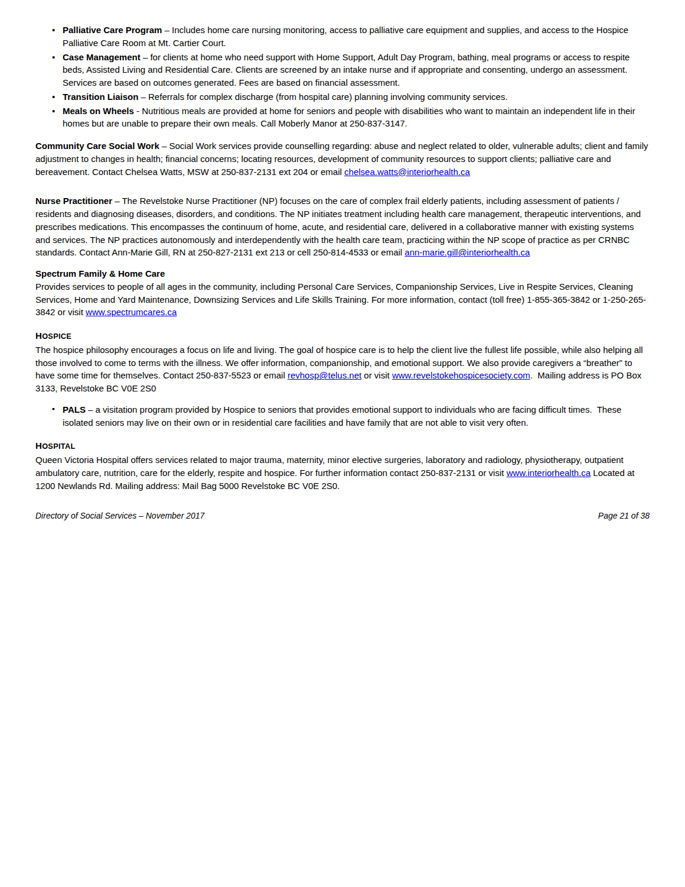Palliative Care Program – Includes home care nursing monitoring, access to palliative care equipment and supplies, and access to the Hospice Palliative Care Room at Mt. Cartier Court.
Case Management – for clients at home who need support with Home Support, Adult Day Program, bathing, meal programs or access to respite beds, Assisted Living and Residential Care. Clients are screened by an intake nurse and if appropriate and consenting, undergo an assessment. Services are based on outcomes generated. Fees are based on financial assessment.
Transition Liaison – Referrals for complex discharge (from hospital care) planning involving community services.
Meals on Wheels - Nutritious meals are provided at home for seniors and people with disabilities who want to maintain an independent life in their homes but are unable to prepare their own meals. Call Moberly Manor at 250-837-3147.
Community Care Social Work – Social Work services provide counselling regarding: abuse and neglect related to older, vulnerable adults; client and family adjustment to changes in health; financial concerns; locating resources, development of community resources to support clients; palliative care and bereavement. Contact Chelsea Watts, MSW at 250-837-2131 ext 204 or email chelsea.watts@interiorhealth.ca
Nurse Practitioner – The Revelstoke Nurse Practitioner (NP) focuses on the care of complex frail elderly patients, including assessment of patients / residents and diagnosing diseases, disorders, and conditions. The NP initiates treatment including health care management, therapeutic interventions, and prescribes medications. This encompasses the continuum of home, acute, and residential care, delivered in a collaborative manner with existing systems and services. The NP practices autonomously and interdependently with the health care team, practicing within the NP scope of practice as per CRNBC standards. Contact Ann-Marie Gill, RN at 250-827-2131 ext 213 or cell 250-814-4533 or email ann-marie.gill@interiorhealth.ca
Spectrum Family & Home Care
Provides services to people of all ages in the community, including Personal Care Services, Companionship Services, Live in Respite Services, Cleaning Services, Home and Yard Maintenance, Downsizing Services and Life Skills Training. For more information, contact (toll free) 1-855-365-3842 or 1-250-265-3842 or visit www.spectrumcares.ca
HOSPICE
The hospice philosophy encourages a focus on life and living. The goal of hospice care is to help the client live the fullest life possible, while also helping all those involved to come to terms with the illness. We offer information, companionship, and emotional support. We also provide caregivers a “breather” to have some time for themselves. Contact 250-837-5523 or email revhosp@telus.net or visit www.revelstokehospicesociety.com. Mailing address is PO Box 3133, Revelstoke BC V0E 2S0
PALS – a visitation program provided by Hospice to seniors that provides emotional support to individuals who are facing difficult times. These isolated seniors may live on their own or in residential care facilities and have family that are not able to visit very often.
HOSPITAL
Queen Victoria Hospital offers services related to major trauma, maternity, minor elective surgeries, laboratory and radiology, physiotherapy, outpatient ambulatory care, nutrition, care for the elderly, respite and hospice. For further information contact 250-837-2131 or visit www.interiorhealth.ca Located at 1200 Newlands Rd. Mailing address: Mail Bag 5000 Revelstoke BC V0E 2S0.
Directory of Social Services – November 2017 Page 21 of 38